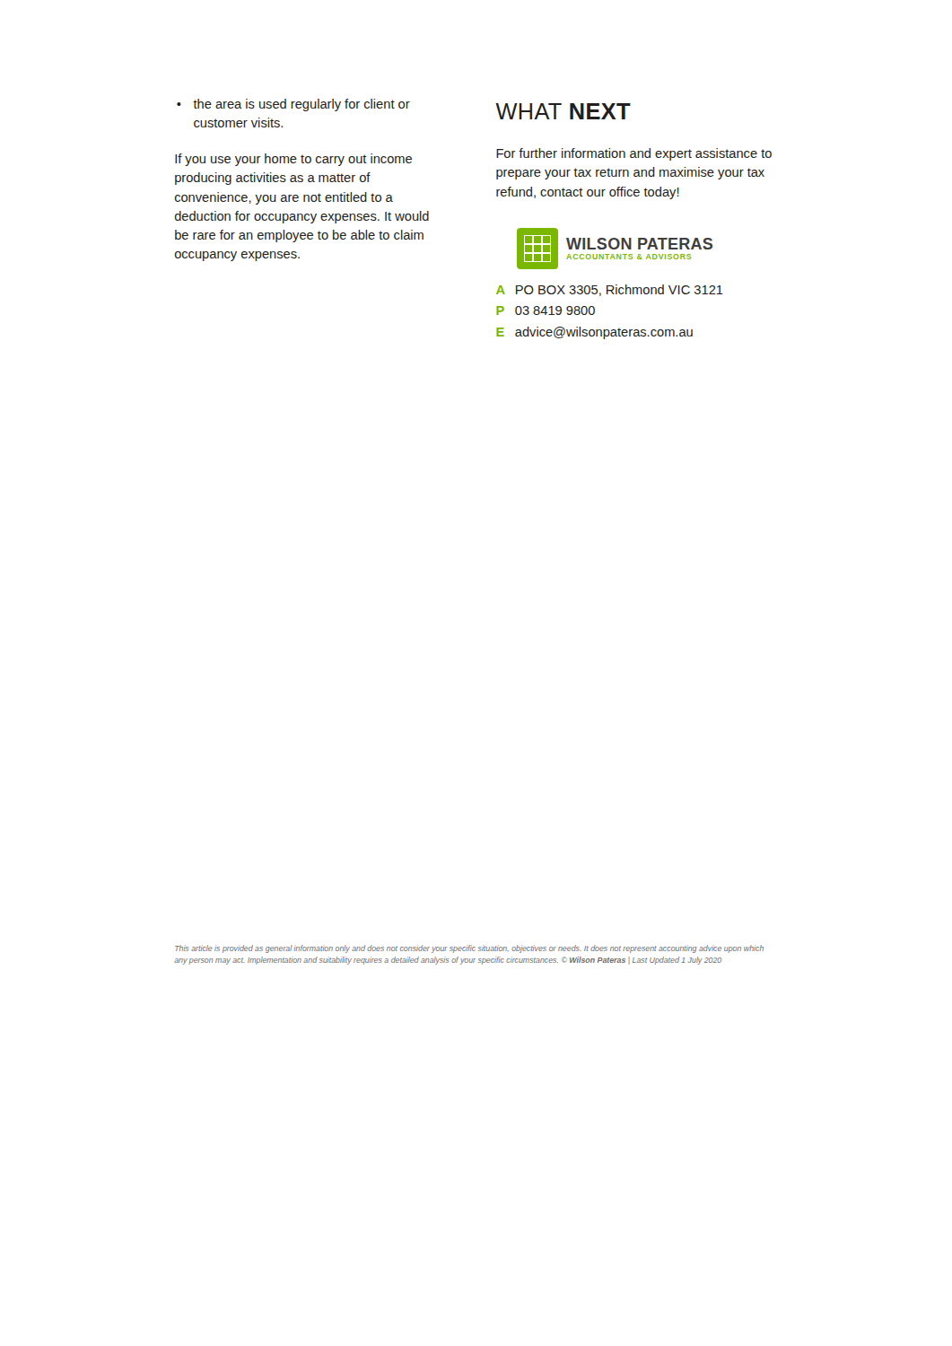the area is used regularly for client or customer visits.
If you use your home to carry out income producing activities as a matter of convenience, you are not entitled to a deduction for occupancy expenses. It would be rare for an employee to be able to claim occupancy expenses.
WHAT NEXT
For further information and expert assistance to prepare your tax return and maximise your tax refund, contact our office today!
WILSON PATERAS ACCOUNTANTS & ADVISORS
| A | PO BOX 3305, Richmond VIC 3121 |
| P | 03 8419 9800 |
| E | advice@wilsonpateras.com.au |
This article is provided as general information only and does not consider your specific situation, objectives or needs. It does not represent accounting advice upon which any person may act. Implementation and suitability requires a detailed analysis of your specific circumstances. © Wilson Pateras | Last Updated 1 July 2020